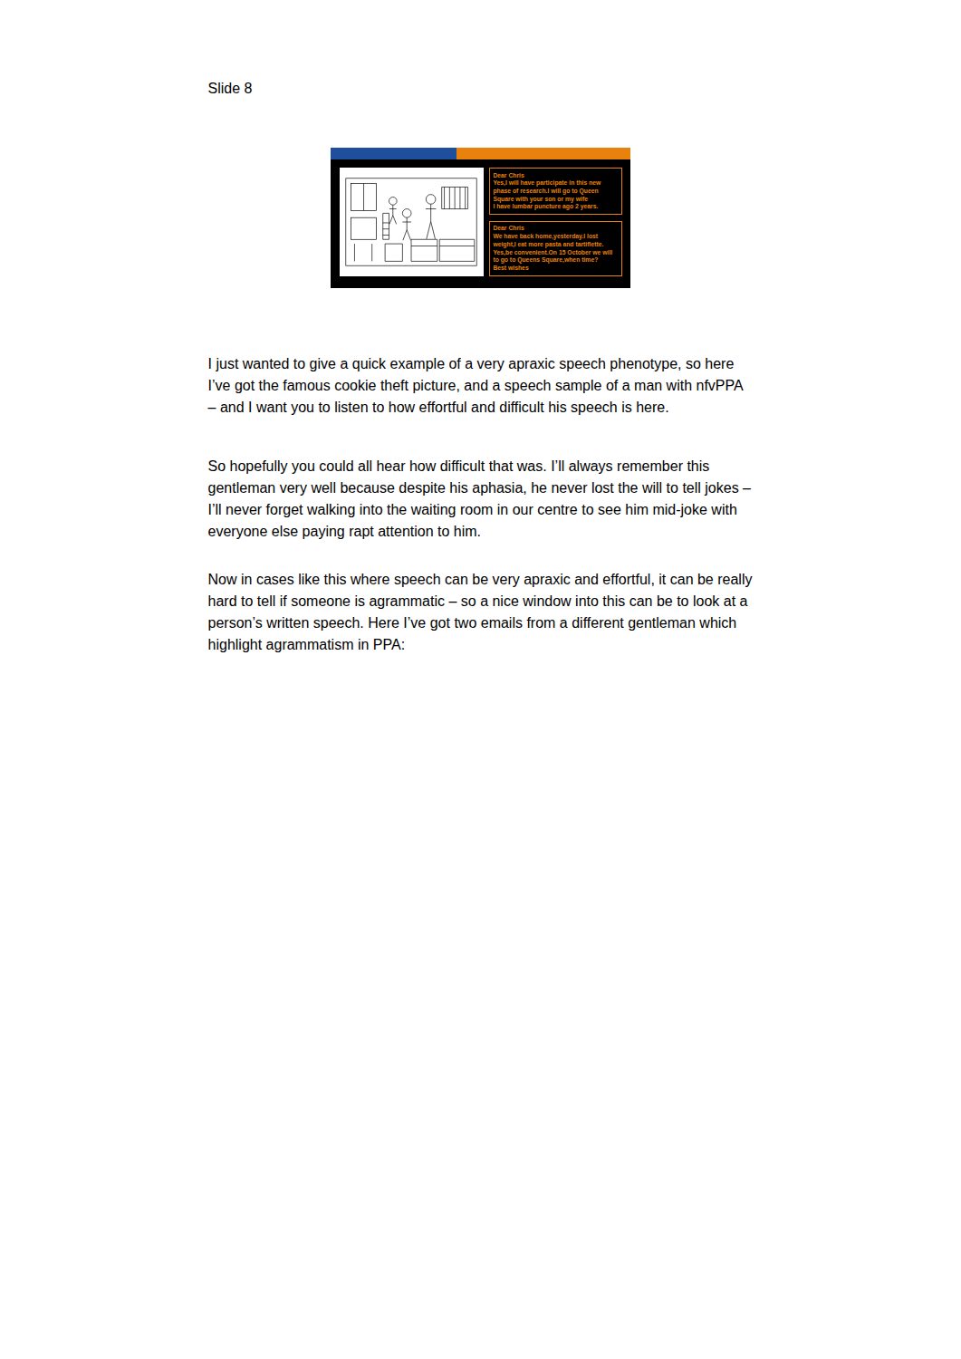Slide 8
Dear Chris
Yes,I will have participate in this new phase of research.I will go to Queen Square with your son or my wife
I have lumbar puncture ago 2 years.
Dear Chris
We have back home,yesterday.I lost weight,I eat more pasta and tartiflette.
Yes,be convenient.On 15 October we will to go to Queens Square,when time?
Best wishes
I just wanted to give a quick example of a very apraxic speech phenotype, so here I’ve got the famous cookie theft picture, and a speech sample of a man with nfvPPA – and I want you to listen to how effortful and difficult his speech is here.
So hopefully you could all hear how difficult that was. I’ll always remember this gentleman very well because despite his aphasia, he never lost the will to tell jokes – I’ll never forget walking into the waiting room in our centre to see him mid-joke with everyone else paying rapt attention to him.
Now in cases like this where speech can be very apraxic and effortful, it can be really hard to tell if someone is agrammatic – so a nice window into this can be to look at a person’s written speech. Here I’ve got two emails from a different gentleman which highlight agrammatism in PPA: